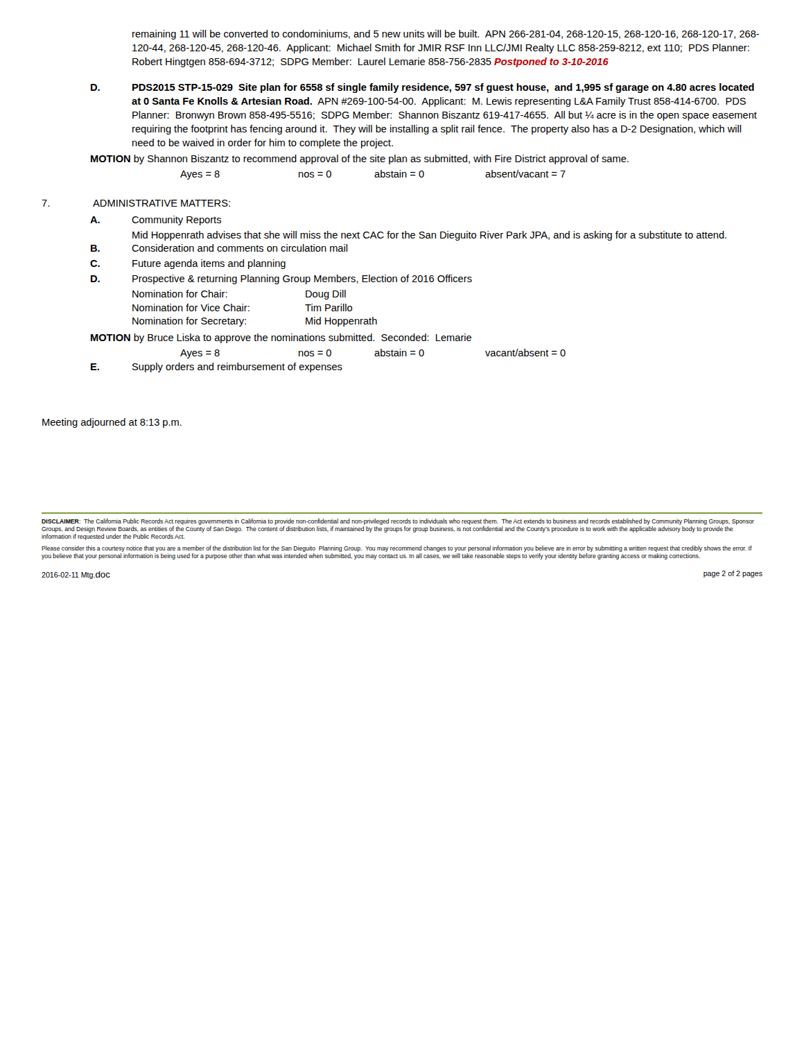remaining 11 will be converted to condominiums, and 5 new units will be built. APN 266-281-04, 268-120-15, 268-120-16, 268-120-17, 268-120-44, 268-120-45, 268-120-46. Applicant: Michael Smith for JMIR RSF Inn LLC/JMI Realty LLC 858-259-8212, ext 110; PDS Planner: Robert Hingtgen 858-694-3712; SDPG Member: Laurel Lemarie 858-756-2835 Postponed to 3-10-2016
D.
PDS2015 STP-15-029 Site plan for 6558 sf single family residence, 597 sf guest house, and 1,995 sf garage on 4.80 acres located at 0 Santa Fe Knolls & Artesian Road. APN #269-100-54-00. Applicant: M. Lewis representing L&A Family Trust 858-414-6700. PDS Planner: Bronwyn Brown 858-495-5516; SDPG Member: Shannon Biszantz 619-417-4655. All but ¼ acre is in the open space easement requiring the footprint has fencing around it. They will be installing a split rail fence. The property also has a D-2 Designation, which will need to be waived in order for him to complete the project.
MOTION by Shannon Biszantz to recommend approval of the site plan as submitted, with Fire District approval of same.
Ayes = 8 nos = 0 abstain = 0 absent/vacant = 7
7.
ADMINISTRATIVE MATTERS:
A.
Community Reports
Mid Hoppenrath advises that she will miss the next CAC for the San Dieguito River Park JPA, and is asking for a substitute to attend.
B.
Consideration and comments on circulation mail
C.
Future agenda items and planning
D.
Prospective & returning Planning Group Members, Election of 2016 Officers
Nomination for Chair: Doug Dill
Nomination for Vice Chair: Tim Parillo
Nomination for Secretary: Mid Hoppenrath
MOTION by Bruce Liska to approve the nominations submitted. Seconded: Lemarie
Ayes = 8 nos = 0 abstain = 0 vacant/absent = 0
E.
Supply orders and reimbursement of expenses
Meeting adjourned at 8:13 p.m.
DISCLAIMER: The California Public Records Act requires governments in California to provide non-confidential and non-privileged records to individuals who request them. The Act extends to business and records established by Community Planning Groups, Sponsor Groups, and Design Review Boards, as entities of the County of San Diego. The content of distribution lists, if maintained by the groups for group business, is not confidential and the County’s procedure is to work with the applicable advisory body to provide the information if requested under the Public Records Act.
Please consider this a courtesy notice that you are a member of the distribution list for the San Dieguito Planning Group. You may recommend changes to your personal information you believe are in error by submitting a written request that credibly shows the error. If you believe that your personal information is being used for a purpose other than what was intended when submitted, you may contact us. In all cases, we will take reasonable steps to verify your identity before granting access or making corrections.
2016-02-11 Mtg.doc
page 2 of 2 pages